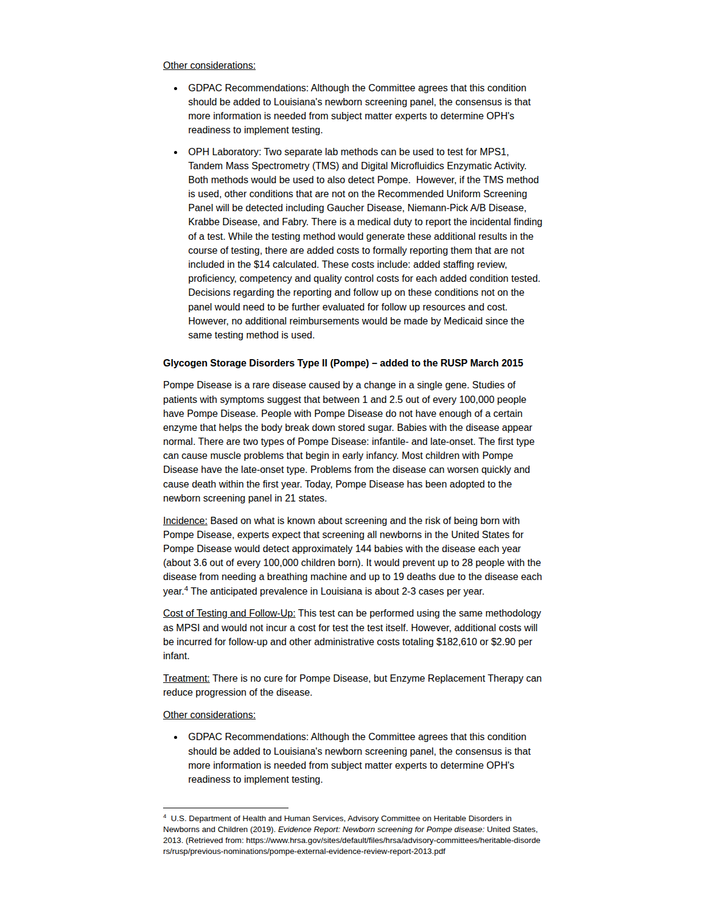Other considerations:
GDPAC Recommendations: Although the Committee agrees that this condition should be added to Louisiana's newborn screening panel, the consensus is that more information is needed from subject matter experts to determine OPH's readiness to implement testing.
OPH Laboratory: Two separate lab methods can be used to test for MPS1, Tandem Mass Spectrometry (TMS) and Digital Microfluidics Enzymatic Activity. Both methods would be used to also detect Pompe. However, if the TMS method is used, other conditions that are not on the Recommended Uniform Screening Panel will be detected including Gaucher Disease, Niemann-Pick A/B Disease, Krabbe Disease, and Fabry. There is a medical duty to report the incidental finding of a test. While the testing method would generate these additional results in the course of testing, there are added costs to formally reporting them that are not included in the $14 calculated. These costs include: added staffing review, proficiency, competency and quality control costs for each added condition tested. Decisions regarding the reporting and follow up on these conditions not on the panel would need to be further evaluated for follow up resources and cost. However, no additional reimbursements would be made by Medicaid since the same testing method is used.
Glycogen Storage Disorders Type II (Pompe) – added to the RUSP March 2015
Pompe Disease is a rare disease caused by a change in a single gene. Studies of patients with symptoms suggest that between 1 and 2.5 out of every 100,000 people have Pompe Disease. People with Pompe Disease do not have enough of a certain enzyme that helps the body break down stored sugar. Babies with the disease appear normal. There are two types of Pompe Disease: infantile- and late-onset. The first type can cause muscle problems that begin in early infancy. Most children with Pompe Disease have the late-onset type. Problems from the disease can worsen quickly and cause death within the first year. Today, Pompe Disease has been adopted to the newborn screening panel in 21 states.
Incidence: Based on what is known about screening and the risk of being born with Pompe Disease, experts expect that screening all newborns in the United States for Pompe Disease would detect approximately 144 babies with the disease each year (about 3.6 out of every 100,000 children born). It would prevent up to 28 people with the disease from needing a breathing machine and up to 19 deaths due to the disease each year.4 The anticipated prevalence in Louisiana is about 2-3 cases per year.
Cost of Testing and Follow-Up: This test can be performed using the same methodology as MPSI and would not incur a cost for test the test itself. However, additional costs will be incurred for follow-up and other administrative costs totaling $182,610 or $2.90 per infant.
Treatment: There is no cure for Pompe Disease, but Enzyme Replacement Therapy can reduce progression of the disease.
Other considerations:
GDPAC Recommendations: Although the Committee agrees that this condition should be added to Louisiana's newborn screening panel, the consensus is that more information is needed from subject matter experts to determine OPH's readiness to implement testing.
4 U.S. Department of Health and Human Services, Advisory Committee on Heritable Disorders in Newborns and Children (2019). Evidence Report: Newborn screening for Pompe disease: United States, 2013. (Retrieved from: https://www.hrsa.gov/sites/default/files/hrsa/advisory-committees/heritable-disorders/rusp/previous-nominations/pompe-external-evidence-review-report-2013.pdf